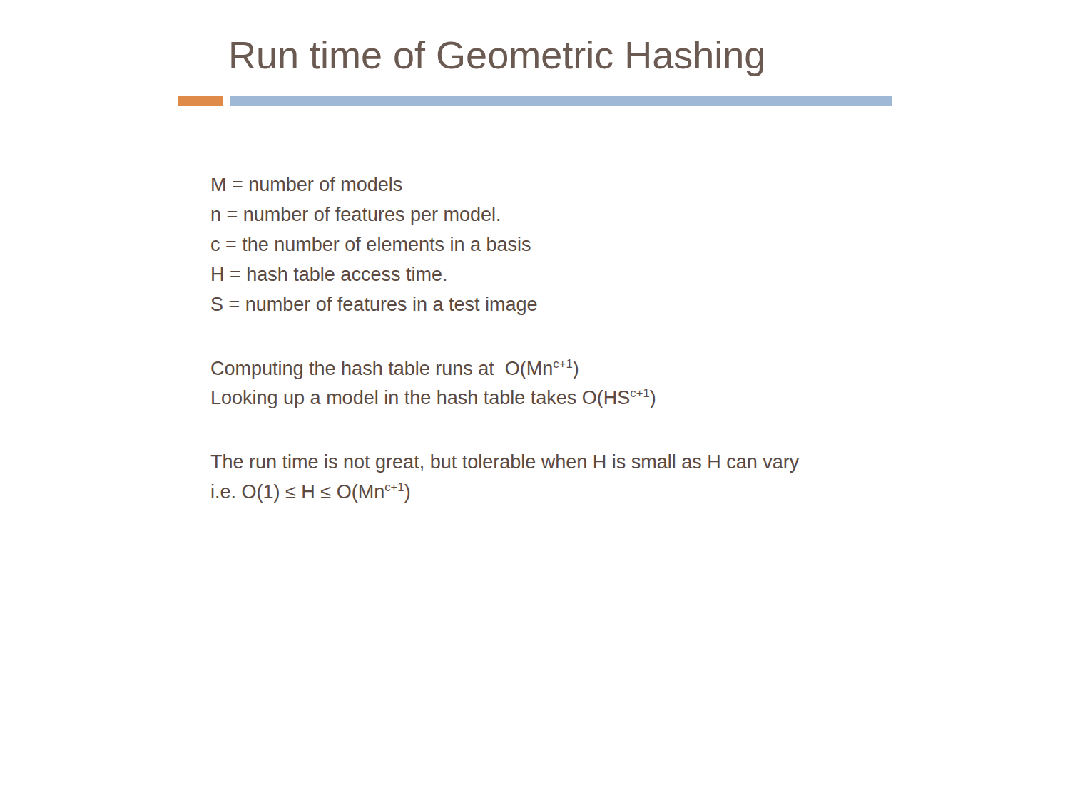Run time of Geometric Hashing
M = number of models
n = number of features per model.
c = the number of elements in a basis
H = hash table access time.
S = number of features in a test image
Computing the hash table runs at O(Mnc+1)
Looking up a model in the hash table takes O(HSc+1)
The run time is not great, but tolerable when H is small as H can vary
i.e. O(1) ≤ H ≤ O(Mnc+1)